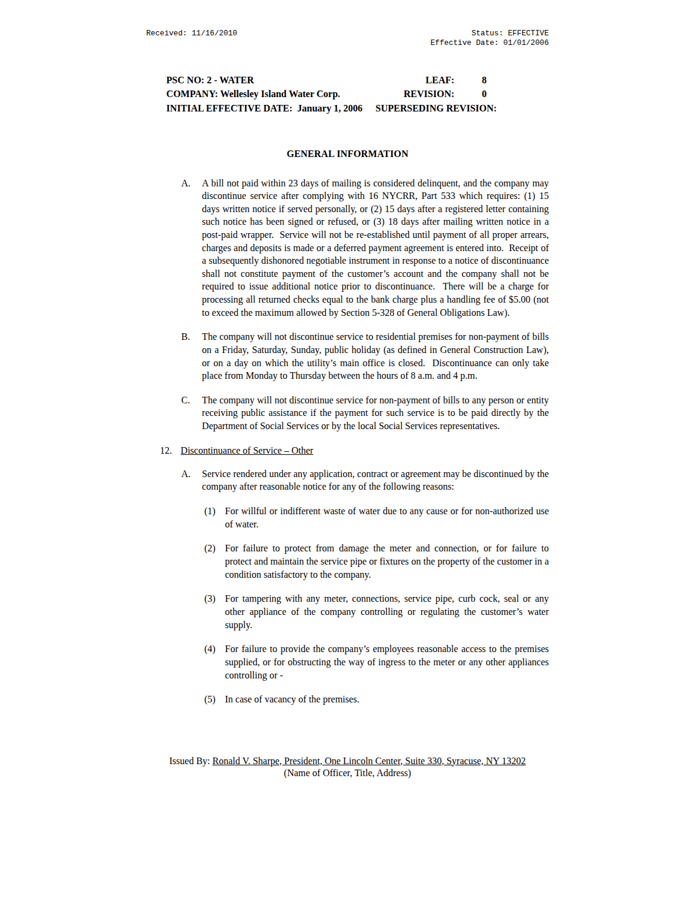Received: 11/16/2010
Status: EFFECTIVE
Effective Date: 01/01/2006
| PSC NO: 2 - WATER | LEAF: | 8 |
| COMPANY: Wellesley Island Water Corp. | REVISION: | 0 |
| INITIAL EFFECTIVE DATE: January 1, 2006 | SUPERSEDING REVISION: |
GENERAL INFORMATION
A.
A bill not paid within 23 days of mailing is considered delinquent, and the company may discontinue service after complying with 16 NYCRR, Part 533 which requires: (1) 15 days written notice if served personally, or (2) 15 days after a registered letter containing such notice has been signed or refused, or (3) 18 days after mailing written notice in a post-paid wrapper. Service will not be re-established until payment of all proper arrears, charges and deposits is made or a deferred payment agreement is entered into. Receipt of a subsequently dishonored negotiable instrument in response to a notice of discontinuance shall not constitute payment of the customer’s account and the company shall not be required to issue additional notice prior to discontinuance. There will be a charge for processing all returned checks equal to the bank charge plus a handling fee of $5.00 (not to exceed the maximum allowed by Section 5-328 of General Obligations Law).
B.
The company will not discontinue service to residential premises for non-payment of bills on a Friday, Saturday, Sunday, public holiday (as defined in General Construction Law), or on a day on which the utility’s main office is closed. Discontinuance can only take place from Monday to Thursday between the hours of 8 a.m. and 4 p.m.
C.
The company will not discontinue service for non-payment of bills to any person or entity receiving public assistance if the payment for such service is to be paid directly by the Department of Social Services or by the local Social Services representatives.
12.
Discontinuance of Service – Other
A.
Service rendered under any application, contract or agreement may be discontinued by the company after reasonable notice for any of the following reasons:
(1)
For willful or indifferent waste of water due to any cause or for non-authorized use of water.
(2)
For failure to protect from damage the meter and connection, or for failure to protect and maintain the service pipe or fixtures on the property of the customer in a condition satisfactory to the company.
(3)
For tampering with any meter, connections, service pipe, curb cock, seal or any other appliance of the company controlling or regulating the customer’s water supply.
(4)
For failure to provide the company’s employees reasonable access to the premises supplied, or for obstructing the way of ingress to the meter or any other appliances controlling or -
(5)
In case of vacancy of the premises.
Issued By: Ronald V. Sharpe, President, One Lincoln Center, Suite 330, Syracuse, NY 13202
(Name of Officer, Title, Address)